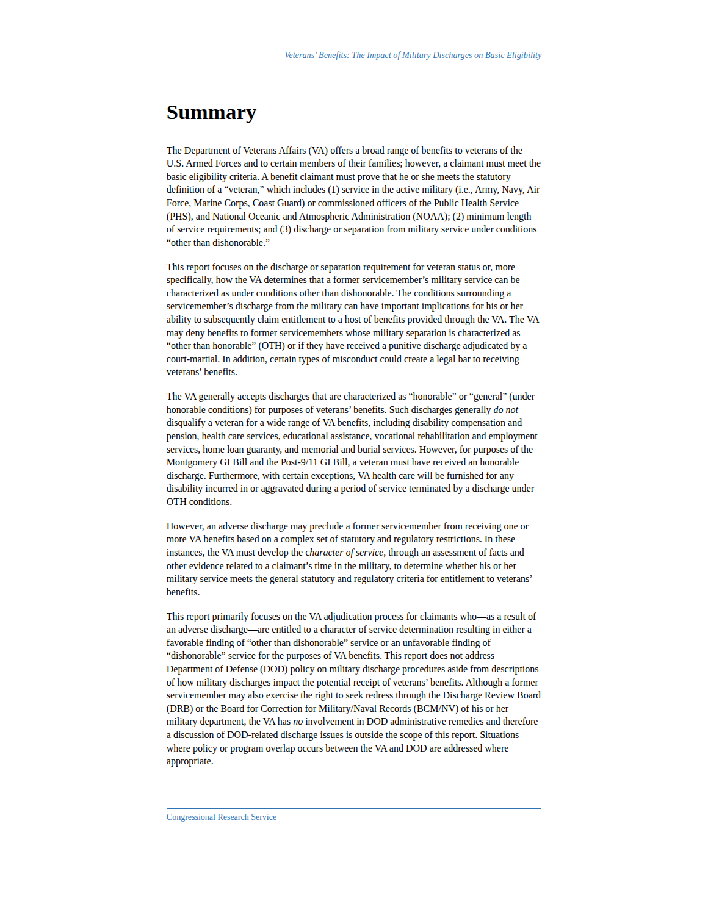Veterans’ Benefits: The Impact of Military Discharges on Basic Eligibility
Summary
The Department of Veterans Affairs (VA) offers a broad range of benefits to veterans of the U.S. Armed Forces and to certain members of their families; however, a claimant must meet the basic eligibility criteria. A benefit claimant must prove that he or she meets the statutory definition of a “veteran,” which includes (1) service in the active military (i.e., Army, Navy, Air Force, Marine Corps, Coast Guard) or commissioned officers of the Public Health Service (PHS), and National Oceanic and Atmospheric Administration (NOAA); (2) minimum length of service requirements; and (3) discharge or separation from military service under conditions “other than dishonorable.”
This report focuses on the discharge or separation requirement for veteran status or, more specifically, how the VA determines that a former servicemember’s military service can be characterized as under conditions other than dishonorable. The conditions surrounding a servicemember’s discharge from the military can have important implications for his or her ability to subsequently claim entitlement to a host of benefits provided through the VA. The VA may deny benefits to former servicemembers whose military separation is characterized as “other than honorable” (OTH) or if they have received a punitive discharge adjudicated by a court-martial. In addition, certain types of misconduct could create a legal bar to receiving veterans’ benefits.
The VA generally accepts discharges that are characterized as “honorable” or “general” (under honorable conditions) for purposes of veterans’ benefits. Such discharges generally do not disqualify a veteran for a wide range of VA benefits, including disability compensation and pension, health care services, educational assistance, vocational rehabilitation and employment services, home loan guaranty, and memorial and burial services. However, for purposes of the Montgomery GI Bill and the Post-9/11 GI Bill, a veteran must have received an honorable discharge. Furthermore, with certain exceptions, VA health care will be furnished for any disability incurred in or aggravated during a period of service terminated by a discharge under OTH conditions.
However, an adverse discharge may preclude a former servicemember from receiving one or more VA benefits based on a complex set of statutory and regulatory restrictions. In these instances, the VA must develop the character of service, through an assessment of facts and other evidence related to a claimant’s time in the military, to determine whether his or her military service meets the general statutory and regulatory criteria for entitlement to veterans’ benefits.
This report primarily focuses on the VA adjudication process for claimants who—as a result of an adverse discharge—are entitled to a character of service determination resulting in either a favorable finding of “other than dishonorable” service or an unfavorable finding of “dishonorable” service for the purposes of VA benefits. This report does not address Department of Defense (DOD) policy on military discharge procedures aside from descriptions of how military discharges impact the potential receipt of veterans’ benefits. Although a former servicemember may also exercise the right to seek redress through the Discharge Review Board (DRB) or the Board for Correction for Military/Naval Records (BCM/NV) of his or her military department, the VA has no involvement in DOD administrative remedies and therefore a discussion of DOD-related discharge issues is outside the scope of this report. Situations where policy or program overlap occurs between the VA and DOD are addressed where appropriate.
Congressional Research Service